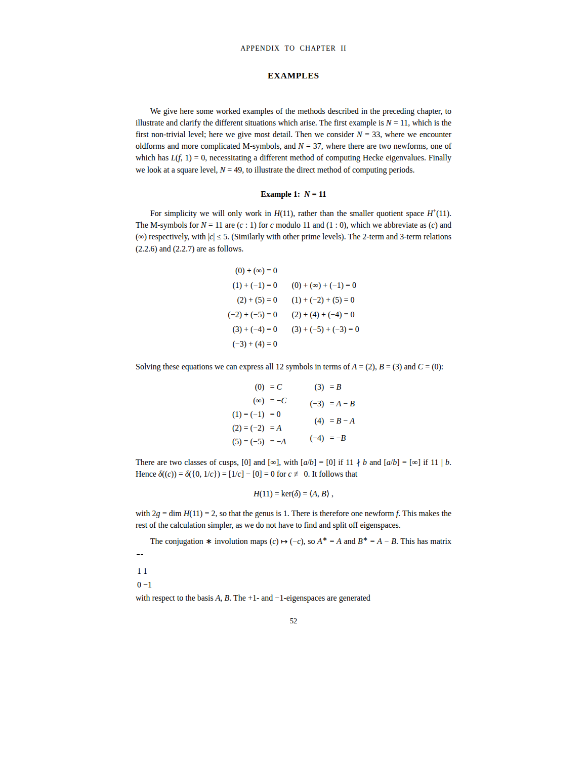APPENDIX TO CHAPTER II
EXAMPLES
We give here some worked examples of the methods described in the preceding chapter, to illustrate and clarify the different situations which arise. The first example is N = 11, which is the first non-trivial level; here we give most detail. Then we consider N = 33, where we encounter oldforms and more complicated M-symbols, and N = 37, where there are two newforms, one of which has L(f, 1) = 0, necessitating a different method of computing Hecke eigenvalues. Finally we look at a square level, N = 49, to illustrate the direct method of computing periods.
Example 1: N = 11
For simplicity we will only work in H(11), rather than the smaller quotient space H+(11). The M-symbols for N = 11 are (c : 1) for c modulo 11 and (1 : 0), which we abbreviate as (c) and (∞) respectively, with |c| ≤ 5. (Similarly with other prime levels). The 2-term and 3-term relations (2.2.6) and (2.2.7) are as follows.
| (0) + (∞) = 0 | |
| (1) + (−1) = 0 | (0) + (∞) + (−1) = 0 |
| (2) + (5) = 0 | (1) + (−2) + (5) = 0 |
| (−2) + (−5) = 0 | (2) + (4) + (−4) = 0 |
| (3) + (−4) = 0 | (3) + (−5) + (−3) = 0 |
| (−3) + (4) = 0 | |
Solving these equations we can express all 12 symbols in terms of A = (2), B = (3) and C = (0):
| (0) | = C |
| (∞) | = − C |
| (1) = (−1) | = 0 |
| (2) = (−2) | = A |
| (5) = (−5) | = − A |
| (3) | = B |
| (−3) | = A − B |
| (4) | = B − A |
| (−4) | = − B |
There are two classes of cusps, [0] and [∞], with [a/b] = [0] if 11 ∤ b and [a/b] = [∞] if 11 | b. Hence δ((c)) = δ({0, 1/c}) = [1/c] − [0] = 0 for c ≢ 0. It follows that
H(11) = ker(δ) = ⟨A, B⟩ ,
with 2g = dim H(11) = 2, so that the genus is 1. There is therefore one newform f. This makes the rest of the calculation simpler, as we do not have to find and split off eigenspaces.
The conjugation ∗ involution maps (c) ↦ (−c), so A∗ = A and B∗ = A − B. This has matrix
| 1 | 1 |
| 0 | −1 |
with respect to the basis A, B. The +1- and −1-eigenspaces are generated
52